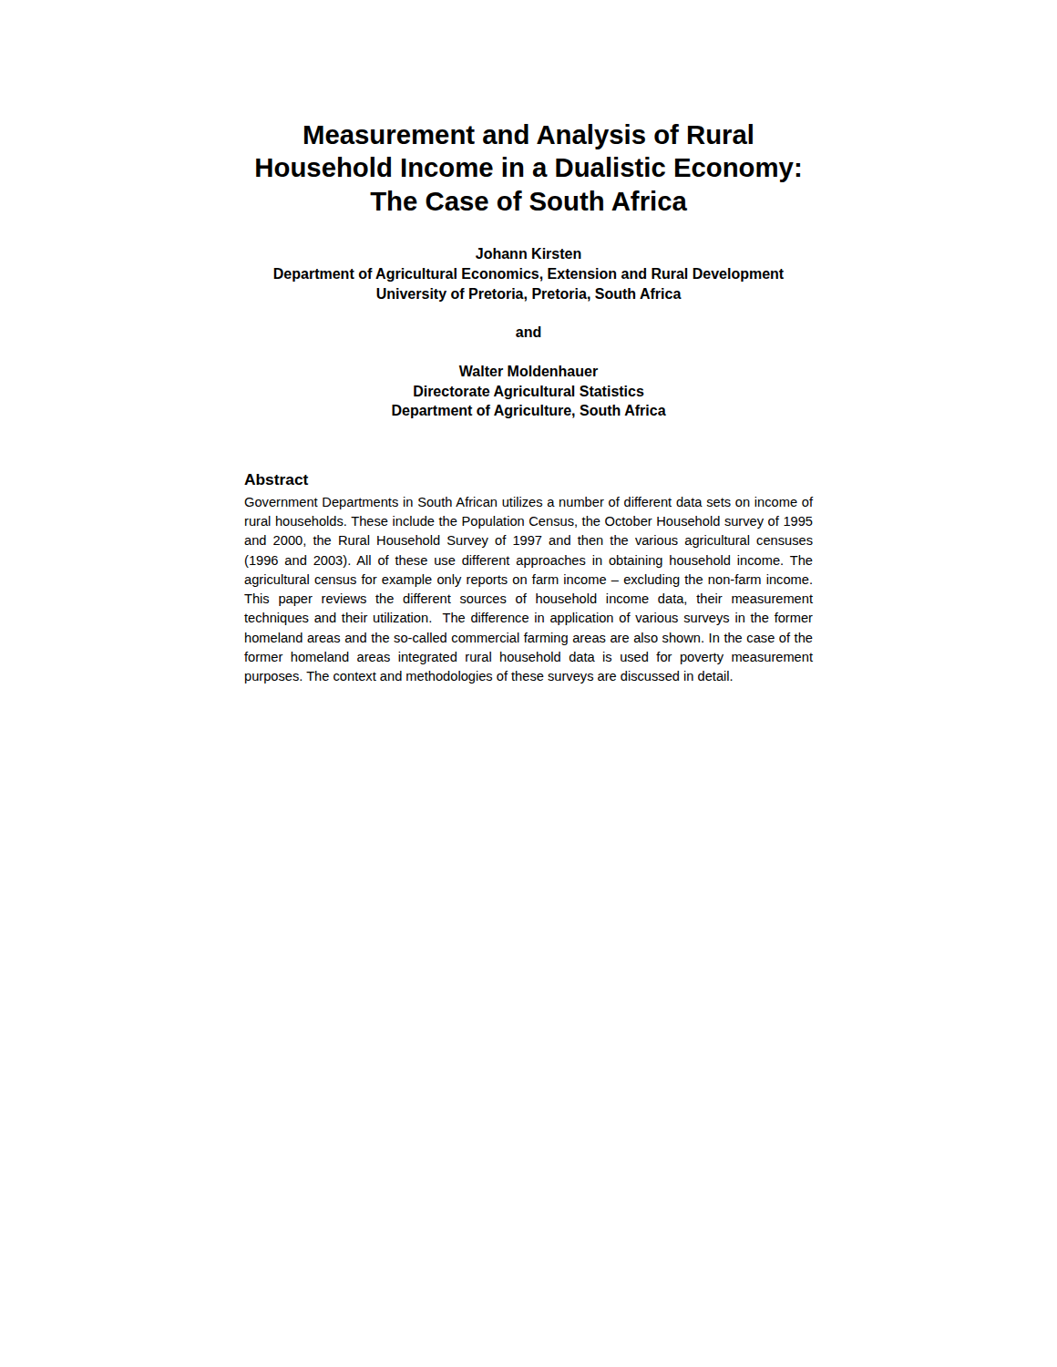Measurement and Analysis of Rural Household Income in a Dualistic Economy: The Case of South Africa
Johann Kirsten
Department of Agricultural Economics, Extension and Rural Development
University of Pretoria, Pretoria, South Africa
and
Walter Moldenhauer
Directorate Agricultural Statistics
Department of Agriculture, South Africa
Abstract
Government Departments in South African utilizes a number of different data sets on income of rural households. These include the Population Census, the October Household survey of 1995 and 2000, the Rural Household Survey of 1997 and then the various agricultural censuses (1996 and 2003). All of these use different approaches in obtaining household income. The agricultural census for example only reports on farm income – excluding the non-farm income. This paper reviews the different sources of household income data, their measurement techniques and their utilization. The difference in application of various surveys in the former homeland areas and the so-called commercial farming areas are also shown. In the case of the former homeland areas integrated rural household data is used for poverty measurement purposes. The context and methodologies of these surveys are discussed in detail.